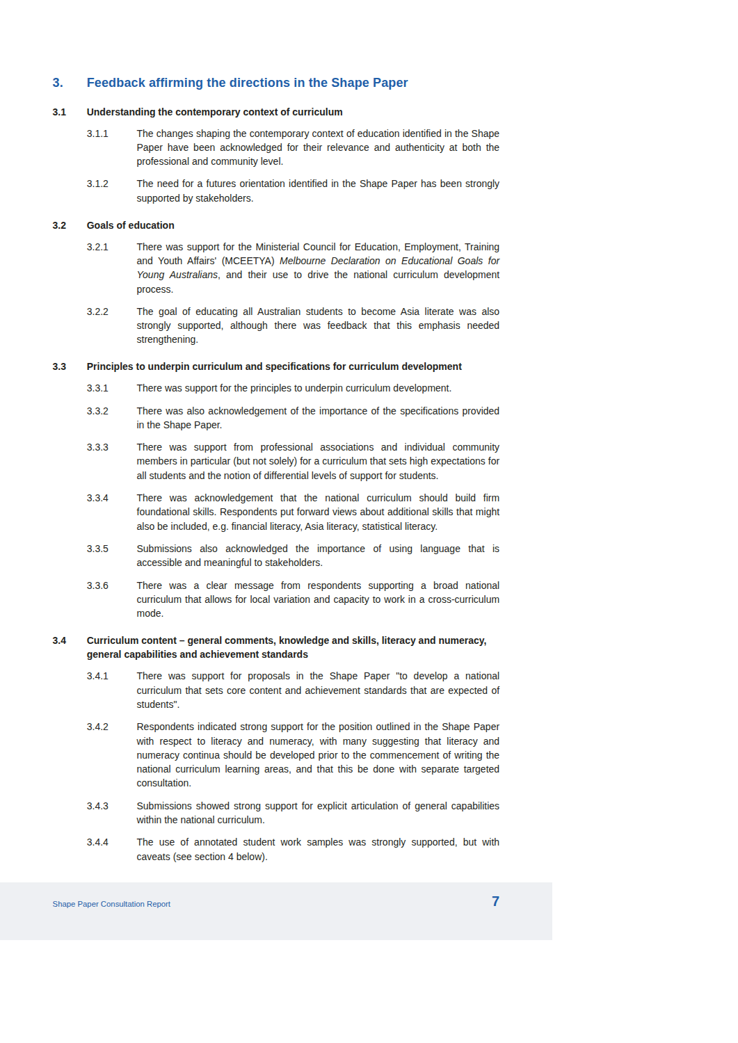3. Feedback affirming the directions in the Shape Paper
3.1 Understanding the contemporary context of curriculum
3.1.1
The changes shaping the contemporary context of education identified in the Shape Paper have been acknowledged for their relevance and authenticity at both the professional and community level.
3.1.2
The need for a futures orientation identified in the Shape Paper has been strongly supported by stakeholders.
3.2 Goals of education
3.2.1
There was support for the Ministerial Council for Education, Employment, Training and Youth Affairs' (MCEETYA) Melbourne Declaration on Educational Goals for Young Australians, and their use to drive the national curriculum development process.
3.2.2
The goal of educating all Australian students to become Asia literate was also strongly supported, although there was feedback that this emphasis needed strengthening.
3.3 Principles to underpin curriculum and specifications for curriculum development
3.3.1
There was support for the principles to underpin curriculum development.
3.3.2
There was also acknowledgement of the importance of the specifications provided in the Shape Paper.
3.3.3
There was support from professional associations and individual community members in particular (but not solely) for a curriculum that sets high expectations for all students and the notion of differential levels of support for students.
3.3.4
There was acknowledgement that the national curriculum should build firm foundational skills. Respondents put forward views about additional skills that might also be included, e.g. financial literacy, Asia literacy, statistical literacy.
3.3.5
Submissions also acknowledged the importance of using language that is accessible and meaningful to stakeholders.
3.3.6
There was a clear message from respondents supporting a broad national curriculum that allows for local variation and capacity to work in a cross-curriculum mode.
3.4 Curriculum content – general comments, knowledge and skills, literacy and numeracy, general capabilities and achievement standards
3.4.1
There was support for proposals in the Shape Paper "to develop a national curriculum that sets core content and achievement standards that are expected of students".
3.4.2
Respondents indicated strong support for the position outlined in the Shape Paper with respect to literacy and numeracy, with many suggesting that literacy and numeracy continua should be developed prior to the commencement of writing the national curriculum learning areas, and that this be done with separate targeted consultation.
3.4.3
Submissions showed strong support for explicit articulation of general capabilities within the national curriculum.
3.4.4
The use of annotated student work samples was strongly supported, but with caveats (see section 4 below).
Shape Paper Consultation Report
7